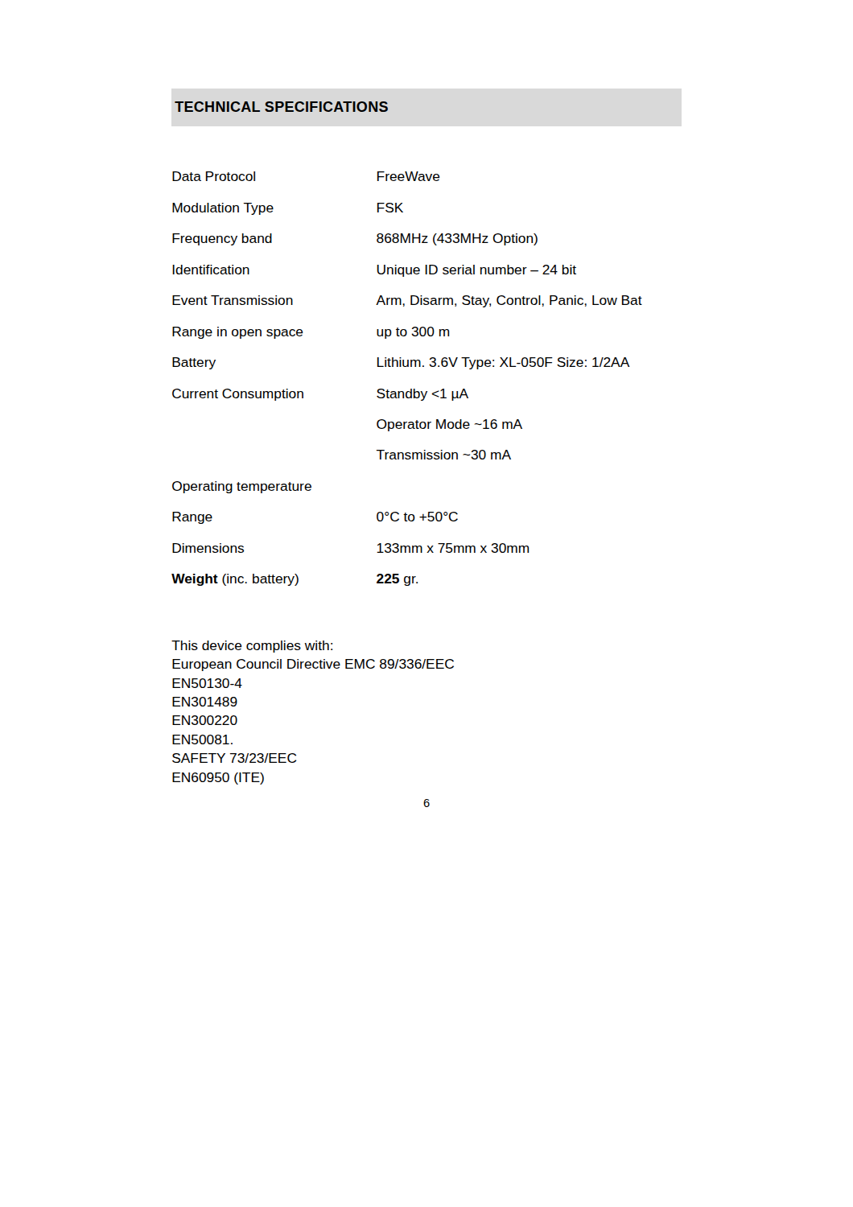TECHNICAL SPECIFICATIONS
| Data Protocol | FreeWave |
| Modulation Type | FSK |
| Frequency band | 868MHz (433MHz Option) |
| Identification | Unique ID serial number – 24 bit |
| Event Transmission | Arm, Disarm, Stay, Control, Panic, Low Bat |
| Range in open space | up to 300 m |
| Battery | Lithium. 3.6V Type: XL-050F Size: 1/2AA |
| Current Consumption | Standby <1 µA |
| | Operator Mode ~16 mA |
| | Transmission ~30 mA |
| Operating temperature | |
| Range | 0°C to +50°C |
| Dimensions | 133mm x 75mm x 30mm |
| Weight (inc. battery) | 225 gr. |
This device complies with:
European Council Directive EMC 89/336/EEC
EN50130-4
EN301489
EN300220
EN50081.
SAFETY 73/23/EEC
EN60950 (ITE)
6